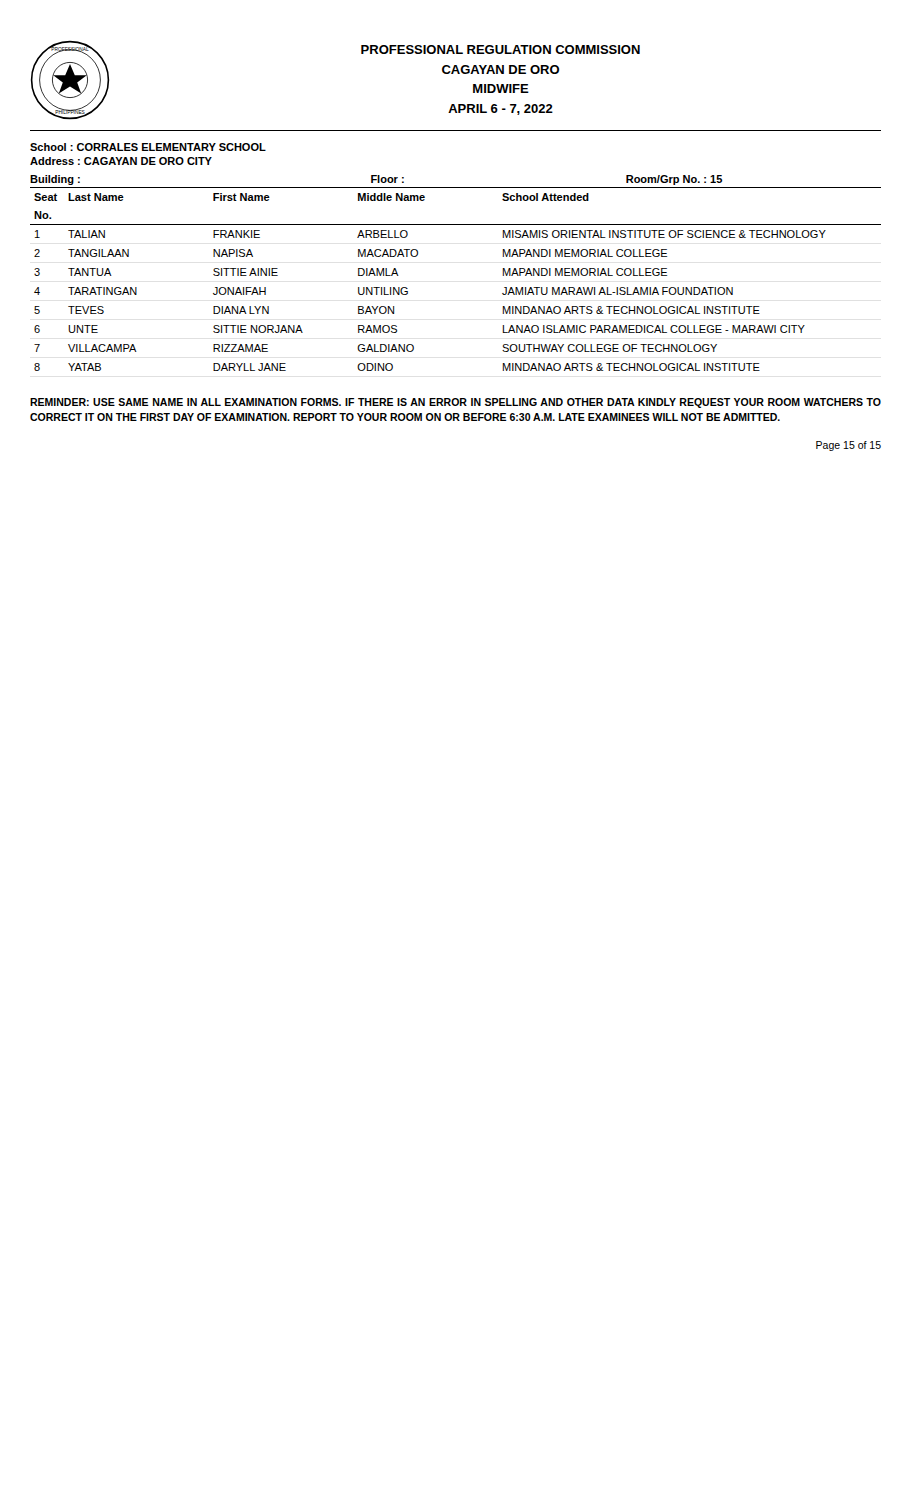PROFESSIONAL PHILIPPINES
PROFESSIONAL REGULATION COMMISSION
CAGAYAN DE ORO
MIDWIFE
APRIL 6 - 7, 2022
School : CORRALES ELEMENTARY SCHOOL
Address : CAGAYAN DE ORO CITY
Building :
Floor :
Room/Grp No. : 15
| Seat | Last Name | First Name | Middle Name | School Attended |
| --- | --- | --- | --- | --- |
| No. | | | | |
| 1 | TALIAN | FRANKIE | ARBELLO | MISAMIS ORIENTAL INSTITUTE OF SCIENCE & TECHNOLOGY |
| 2 | TANGILAAN | NAPISA | MACADATO | MAPANDI MEMORIAL COLLEGE |
| 3 | TANTUA | SITTIE AINIE | DIAMLA | MAPANDI MEMORIAL COLLEGE |
| 4 | TARATINGAN | JONAIFAH | UNTILING | JAMIATU MARAWI AL-ISLAMIA FOUNDATION |
| 5 | TEVES | DIANA LYN | BAYON | MINDANAO ARTS & TECHNOLOGICAL INSTITUTE |
| 6 | UNTE | SITTIE NORJANA | RAMOS | LANAO ISLAMIC PARAMEDICAL COLLEGE - MARAWI CITY |
| 7 | VILLACAMPA | RIZZAMAE | GALDIANO | SOUTHWAY COLLEGE OF TECHNOLOGY |
| 8 | YATAB | DARYLL JANE | ODINO | MINDANAO ARTS & TECHNOLOGICAL INSTITUTE |
REMINDER: USE SAME NAME IN ALL EXAMINATION FORMS. IF THERE IS AN ERROR IN SPELLING AND OTHER DATA KINDLY REQUEST YOUR ROOM WATCHERS TO CORRECT IT ON THE FIRST DAY OF EXAMINATION. REPORT TO YOUR ROOM ON OR BEFORE 6:30 A.M. LATE EXAMINEES WILL NOT BE ADMITTED.
Page 15 of 15